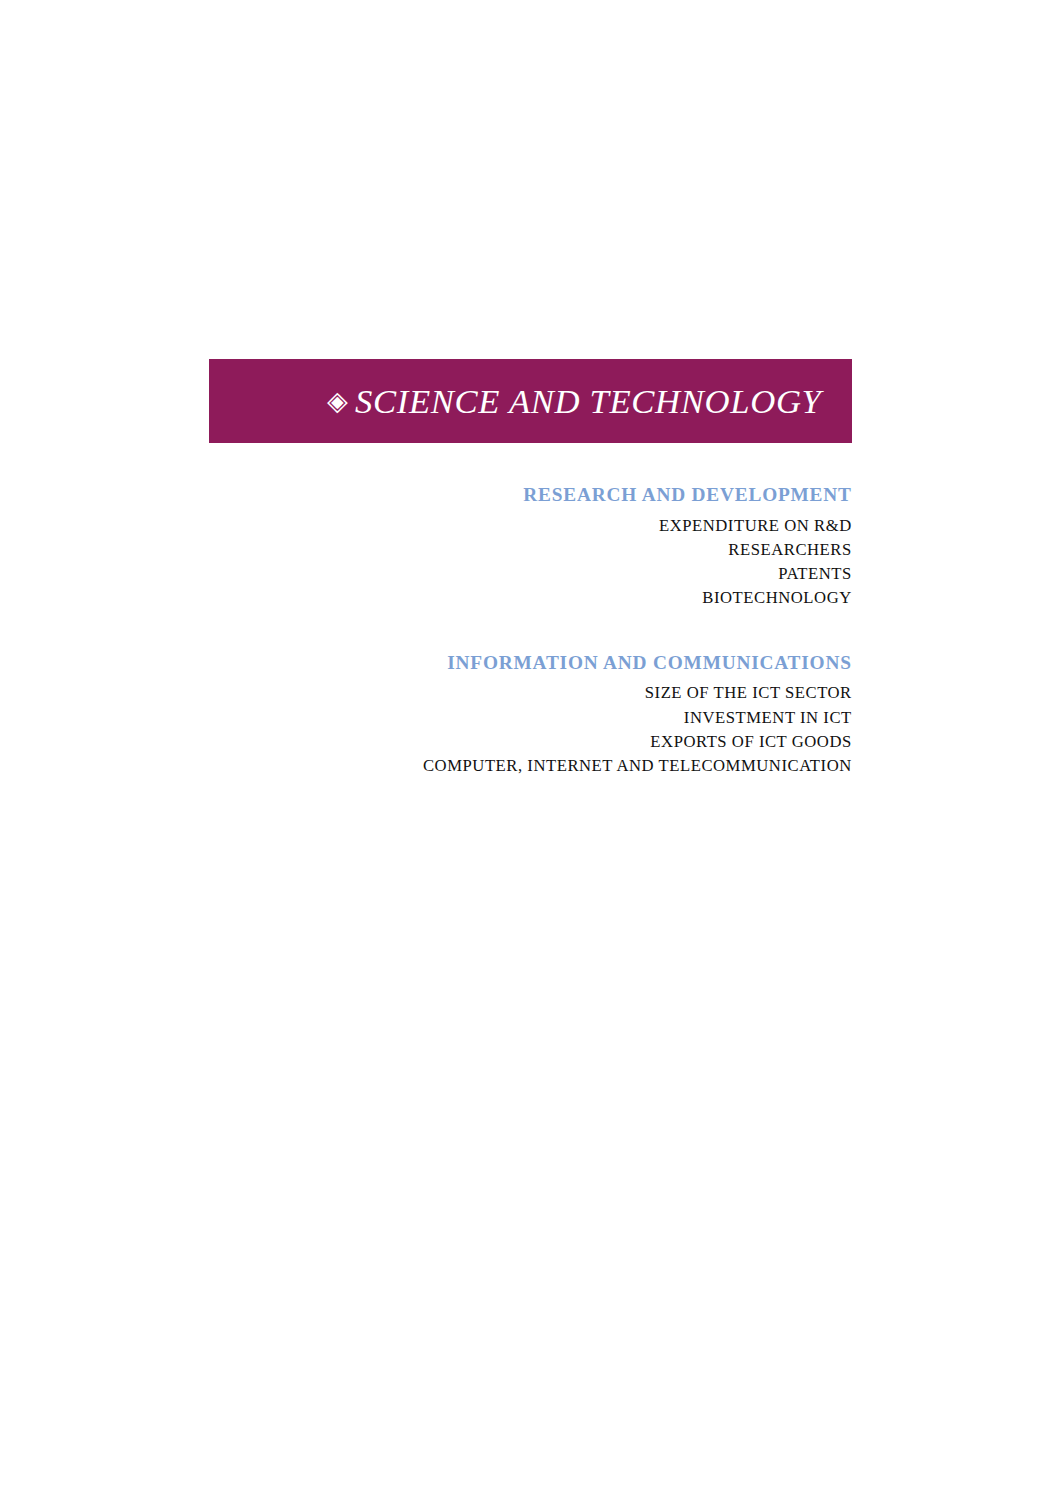◈SCIENCE AND TECHNOLOGY
Research and Development
Expenditure on R&D
Researchers
Patents
Biotechnology
Information and Communications
Size of the ICT sector
Investment in ICT
Exports of ICT goods
Computer, Internet and telecommunication